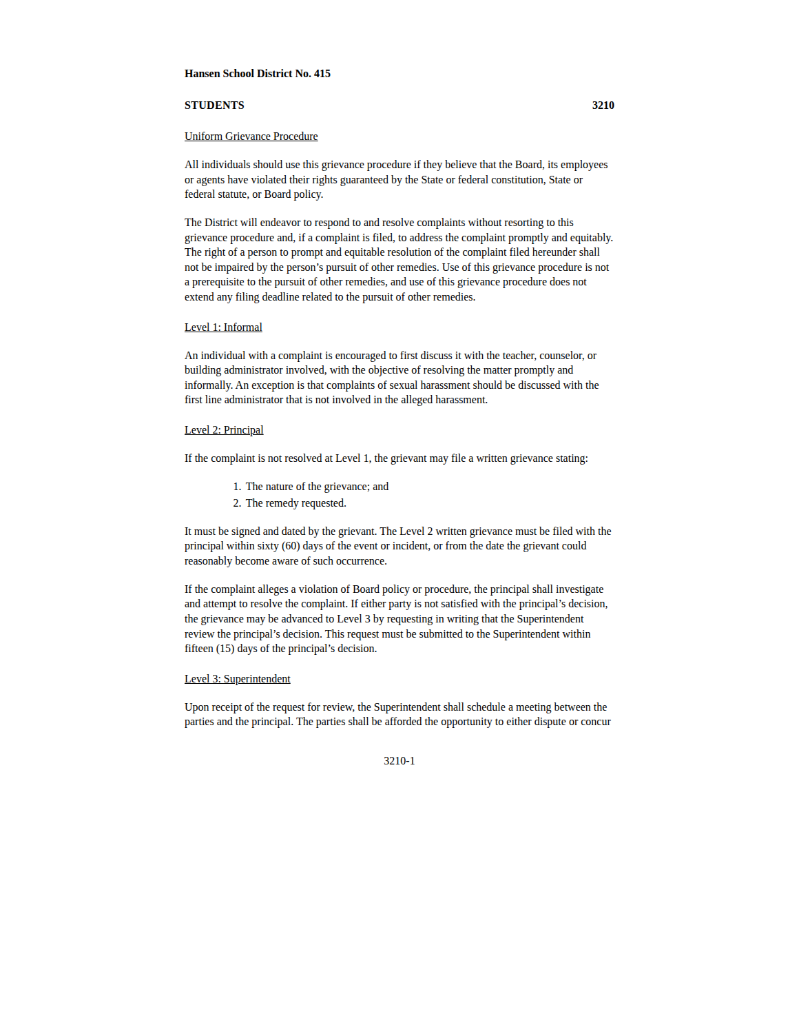Hansen School District No. 415
STUDENTS 3210
Uniform Grievance Procedure
All individuals should use this grievance procedure if they believe that the Board, its employees or agents have violated their rights guaranteed by the State or federal constitution, State or federal statute, or Board policy.
The District will endeavor to respond to and resolve complaints without resorting to this grievance procedure and, if a complaint is filed, to address the complaint promptly and equitably. The right of a person to prompt and equitable resolution of the complaint filed hereunder shall not be impaired by the person’s pursuit of other remedies. Use of this grievance procedure is not a prerequisite to the pursuit of other remedies, and use of this grievance procedure does not extend any filing deadline related to the pursuit of other remedies.
Level 1: Informal
An individual with a complaint is encouraged to first discuss it with the teacher, counselor, or building administrator involved, with the objective of resolving the matter promptly and informally. An exception is that complaints of sexual harassment should be discussed with the first line administrator that is not involved in the alleged harassment.
Level 2: Principal
If the complaint is not resolved at Level 1, the grievant may file a written grievance stating:
The nature of the grievance; and
The remedy requested.
It must be signed and dated by the grievant. The Level 2 written grievance must be filed with the principal within sixty (60) days of the event or incident, or from the date the grievant could reasonably become aware of such occurrence.
If the complaint alleges a violation of Board policy or procedure, the principal shall investigate and attempt to resolve the complaint. If either party is not satisfied with the principal’s decision, the grievance may be advanced to Level 3 by requesting in writing that the Superintendent review the principal’s decision. This request must be submitted to the Superintendent within fifteen (15) days of the principal’s decision.
Level 3: Superintendent
Upon receipt of the request for review, the Superintendent shall schedule a meeting between the parties and the principal. The parties shall be afforded the opportunity to either dispute or concur
3210-1